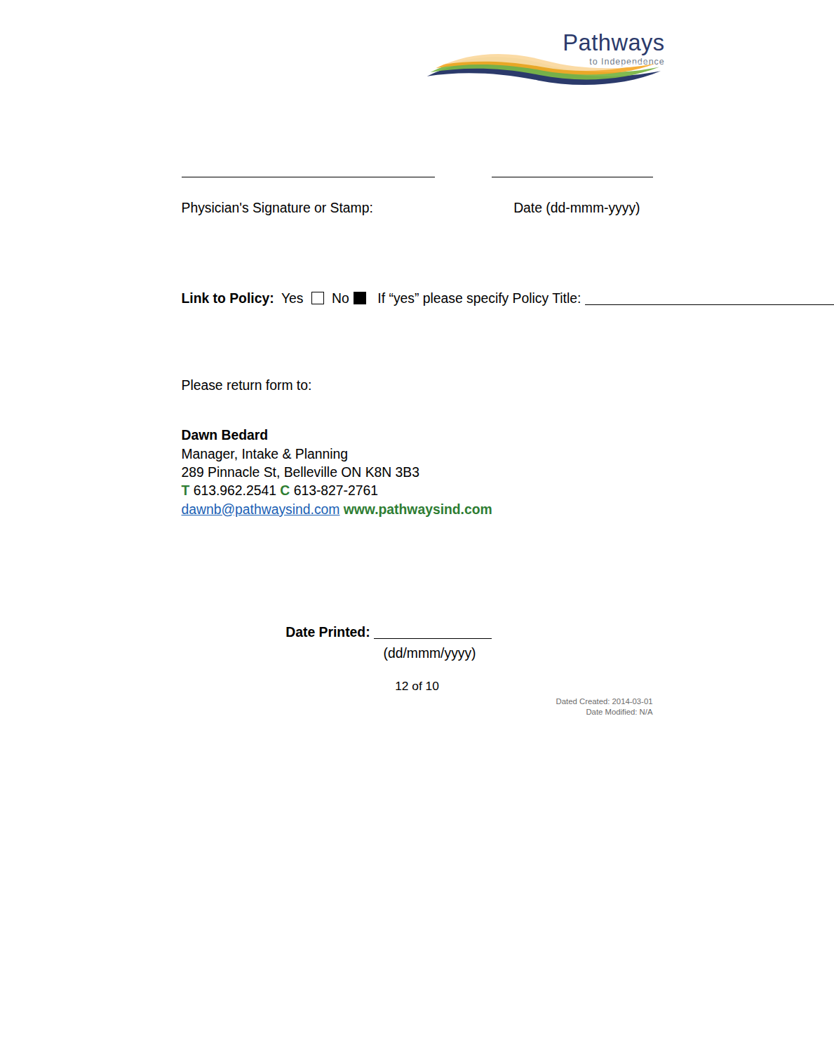Pathways to Independence Pathways to Independence
Physician's Signature or Stamp:
Date (dd-mmm-yyyy)
Link to Policy: Yes No If “yes” please specify Policy Title:
Please return form to:
Dawn Bedard
Manager, Intake & Planning
289 Pinnacle St, Belleville ON K8N 3B3
T 613.962.2541 C 613-827-2761
dawnb@pathwaysind.com www.pathwaysind.com
Date Printed: (dd/mmm/yyyy)
12 of 10
Dated Created: 2014-03-01
Date Modified: N/A